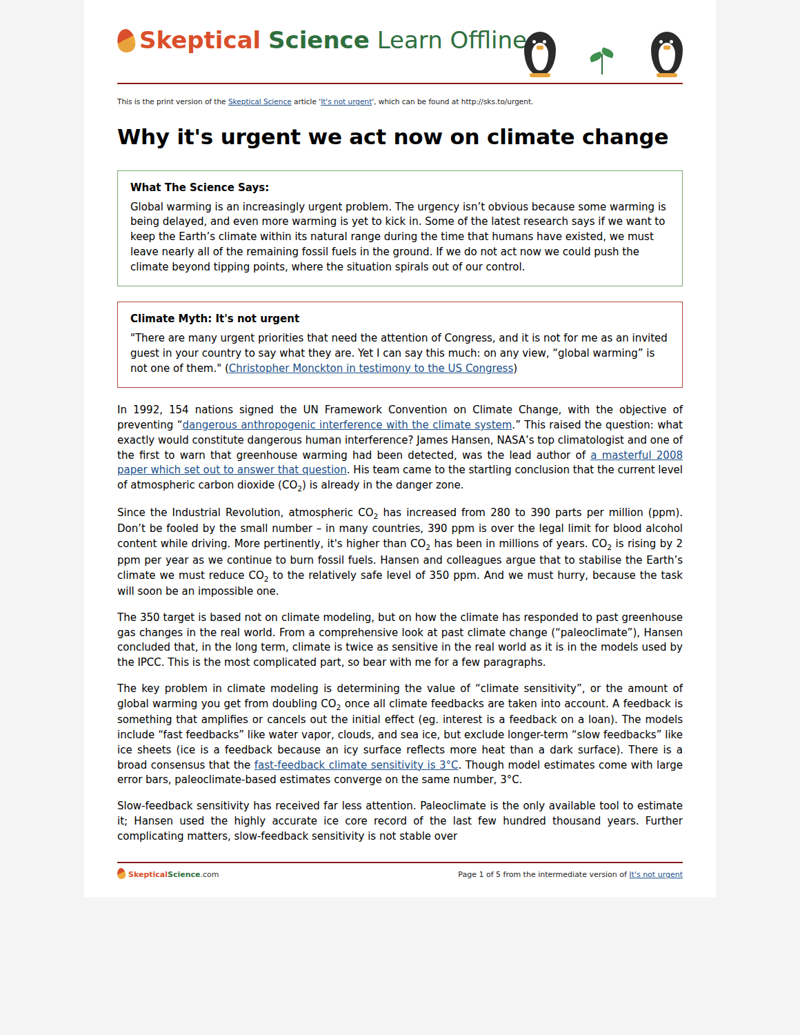Skeptical Science Learn Offline
This is the print version of the Skeptical Science article 'It's not urgent', which can be found at http://sks.to/urgent.
Why it's urgent we act now on climate change
What The Science Says:
Global warming is an increasingly urgent problem. The urgency isn’t obvious because some warming is being delayed, and even more warming is yet to kick in. Some of the latest research says if we want to keep the Earth’s climate within its natural range during the time that humans have existed, we must leave nearly all of the remaining fossil fuels in the ground. If we do not act now we could push the climate beyond tipping points, where the situation spirals out of our control.
Climate Myth: It's not urgent
"There are many urgent priorities that need the attention of Congress, and it is not for me as an invited guest in your country to say what they are. Yet I can say this much: on any view, “global warming” is not one of them." (Christopher Monckton in testimony to the US Congress)
In 1992, 154 nations signed the UN Framework Convention on Climate Change, with the objective of preventing “dangerous anthropogenic interference with the climate system.” This raised the question: what exactly would constitute dangerous human interference? James Hansen, NASA’s top climatologist and one of the first to warn that greenhouse warming had been detected, was the lead author of a masterful 2008 paper which set out to answer that question. His team came to the startling conclusion that the current level of atmospheric carbon dioxide (CO2) is already in the danger zone.
Since the Industrial Revolution, atmospheric CO2 has increased from 280 to 390 parts per million (ppm). Don’t be fooled by the small number – in many countries, 390 ppm is over the legal limit for blood alcohol content while driving. More pertinently, it's higher than CO2 has been in millions of years. CO2 is rising by 2 ppm per year as we continue to burn fossil fuels. Hansen and colleagues argue that to stabilise the Earth’s climate we must reduce CO2 to the relatively safe level of 350 ppm. And we must hurry, because the task will soon be an impossible one.
The 350 target is based not on climate modeling, but on how the climate has responded to past greenhouse gas changes in the real world. From a comprehensive look at past climate change (“paleoclimate”), Hansen concluded that, in the long term, climate is twice as sensitive in the real world as it is in the models used by the IPCC. This is the most complicated part, so bear with me for a few paragraphs.
The key problem in climate modeling is determining the value of “climate sensitivity”, or the amount of global warming you get from doubling CO2 once all climate feedbacks are taken into account. A feedback is something that amplifies or cancels out the initial effect (eg. interest is a feedback on a loan). The models include “fast feedbacks” like water vapor, clouds, and sea ice, but exclude longer-term “slow feedbacks” like ice sheets (ice is a feedback because an icy surface reflects more heat than a dark surface). There is a broad consensus that the fast-feedback climate sensitivity is 3°C. Though model estimates come with large error bars, paleoclimate-based estimates converge on the same number, 3°C.
Slow-feedback sensitivity has received far less attention. Paleoclimate is the only available tool to estimate it; Hansen used the highly accurate ice core record of the last few hundred thousand years. Further complicating matters, slow-feedback sensitivity is not stable over
Skeptical Science.com
Page 1 of 5 from the intermediate version of It's not urgent